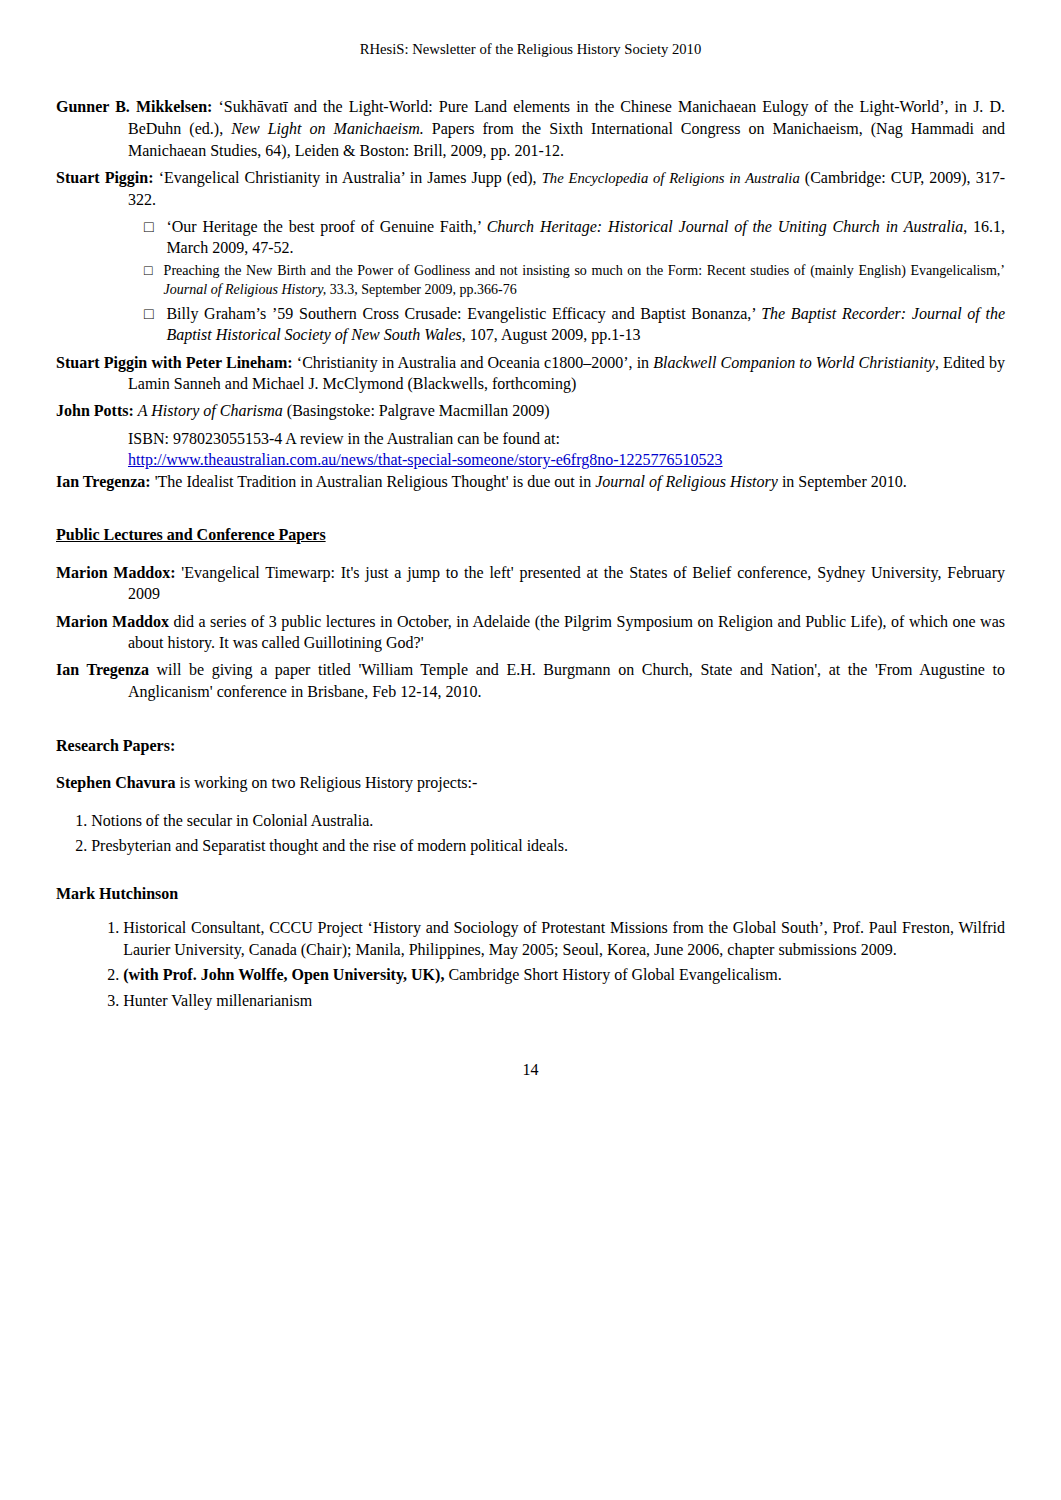RHesiS: Newsletter of the Religious History Society 2010
Gunner B. Mikkelsen: ‘Sukhāvatī and the Light-World: Pure Land elements in the Chinese Manichaean Eulogy of the Light-World’, in J. D. BeDuhn (ed.), New Light on Manichaeism. Papers from the Sixth International Congress on Manichaeism, (Nag Hammadi and Manichaean Studies, 64), Leiden & Boston: Brill, 2009, pp. 201-12.
Stuart Piggin: ‘Evangelical Christianity in Australia’ in James Jupp (ed), The Encyclopedia of Religions in Australia (Cambridge: CUP, 2009), 317-322.
‘Our Heritage the best proof of Genuine Faith,’ Church Heritage: Historical Journal of the Uniting Church in Australia, 16.1, March 2009, 47-52.
Preaching the New Birth and the Power of Godliness and not insisting so much on the Form: Recent studies of (mainly English) Evangelicalism,’ Journal of Religious History, 33.3, September 2009, pp.366-76
Billy Graham’s ’59 Southern Cross Crusade: Evangelistic Efficacy and Baptist Bonanza,’ The Baptist Recorder: Journal of the Baptist Historical Society of New South Wales, 107, August 2009, pp.1-13
Stuart Piggin with Peter Lineham: ‘Christianity in Australia and Oceania c1800–2000’, in Blackwell Companion to World Christianity, Edited by Lamin Sanneh and Michael J. McClymond (Blackwells, forthcoming)
John Potts: A History of Charisma (Basingstoke: Palgrave Macmillan 2009)
ISBN: 978023055153-4 A review in the Australian can be found at:
http://www.theaustralian.com.au/news/that-special-someone/story-e6frg8no-1225776510523
Ian Tregenza: 'The Idealist Tradition in Australian Religious Thought' is due out in Journal of Religious History in September 2010.
Public Lectures and Conference Papers
Marion Maddox: 'Evangelical Timewarp: It's just a jump to the left' presented at the States of Belief conference, Sydney University, February 2009
Marion Maddox did a series of 3 public lectures in October, in Adelaide (the Pilgrim Symposium on Religion and Public Life), of which one was about history. It was called Guillotining God?'
Ian Tregenza will be giving a paper titled 'William Temple and E.H. Burgmann on Church, State and Nation', at the 'From Augustine to Anglicanism' conference in Brisbane, Feb 12-14, 2010.
Research Papers:
Stephen Chavura is working on two Religious History projects:-
Notions of the secular in Colonial Australia.
Presbyterian and Separatist thought and the rise of modern political ideals.
Mark Hutchinson
Historical Consultant, CCCU Project ‘History and Sociology of Protestant Missions from the Global South’, Prof. Paul Freston, Wilfrid Laurier University, Canada (Chair); Manila, Philippines, May 2005; Seoul, Korea, June 2006, chapter submissions 2009.
(with Prof. John Wolffe, Open University, UK), Cambridge Short History of Global Evangelicalism.
Hunter Valley millenarianism
14